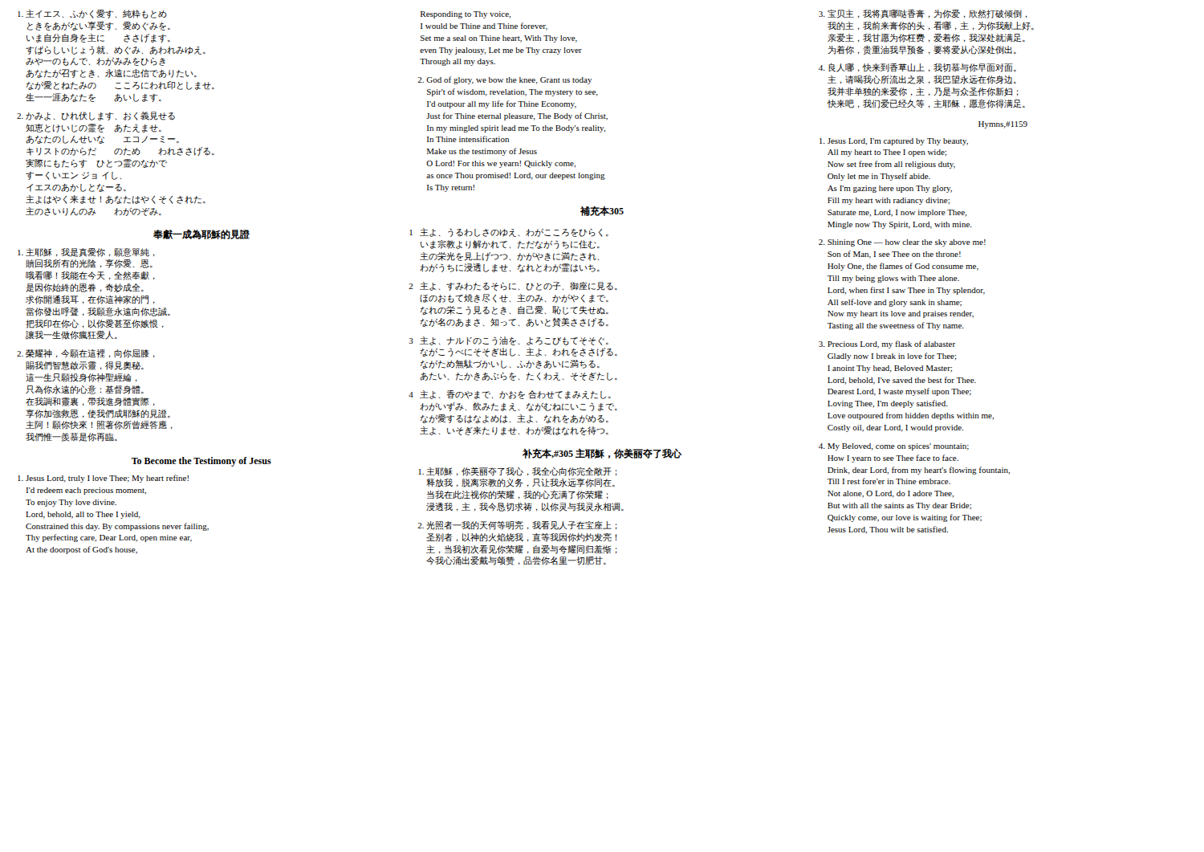主イエス、ふかく愛す、純粋もとめ
ときをあがない享受す、愛めぐみを。
いま自分自身を主に　　ささげます。
すばらしいじょう就、めぐみ、あわれみゆえ。
みや一のもんで、わがみみをひらき
あなたが召すとき、永遠に忠信でありたい。
なが愛とねたみの　　こころにわれ印としませ。
生一一涯あなたを　　あいします。
かみよ、ひれ伏します、おく義見せる
知恵とけいじの霊を　あたえませ。
あなたのしんせいな　　エコノーミー。
キリストのからだ　　のため　　われささげる。
実際にもたらす　ひとつ霊のなかで
すーくいエン ジョ イし、
イエスのあかしとなーる。
主よはやく来ませ！あなたはやくそくされた。
主のさいりんのみ　　わがのぞみ。
奉獻一成為耶穌的見證
主耶穌，我是真愛你，願意單純，
贖回我所有的光陰，享你愛、恩。
哦看哪！我能在今天，全然奉獻，
是因你始終的恩眷，奇妙成全。
求你開通我耳，在你這神家的門，
當你發出呼聲，我願意永遠向你忠誠。
把我印在你心，以你愛甚至你嫉恨，
讓我一生做你瘋狂愛人。
榮耀神，今願在這裡，向你屈膝，
賜我們智慧啟示靈，得見奧秘。
這一生只願投身你神聖經綸，
只為你永遠的心意：基督身體。
在我調和靈裏，帶我進身體實際，
享你加強救恩，使我們成耶穌的見證。
主阿！願你快來！照著你所曾經答應，
我們惟一羨慕是你再臨。
To Become the Testimony of Jesus
Jesus Lord, truly I love Thee; My heart refine!
I'd redeem each precious moment,
To enjoy Thy love divine.
Lord, behold, all to Thee I yield,
Constrained this day. By compassions never failing,
Thy perfecting care, Dear Lord, open mine ear,
At the doorpost of God's house,
Responding to Thy voice,
I would be Thine and Thine forever,
Set me a seal on Thine heart, With Thy love,
even Thy jealousy, Let me be Thy crazy lover
Through all my days.
God of glory, we bow the knee, Grant us today
Spir't of wisdom, revelation, The mystery to see,
I'd outpour all my life for Thine Economy,
Just for Thine eternal pleasure, The Body of Christ,
In my mingled spirit lead me To the Body's reality,
In Thine intensification
Make us the testimony of Jesus
O Lord! For this we yearn! Quickly come,
as once Thou promised! Lord, our deepest longing
Is Thy return!
補充本305
1主よ、うるわしさのゆえ、わがこころをひらく。
いま宗教より解かれて、ただながうちに住む。
主の栄光を見上げつつ、かがやきに満たされ、
わがうちに浸透しませ、なれとわが霊はいち。
2主よ、すみわたるそらに、ひとの子、御座に見る。
ほのおもて焼き尽くせ、主のみ、かがやくまで。
なれの栄こう見るとき、自己愛、恥じて失せぬ。
なが名のあまさ、知って、あいと賛美ささげる。
3主よ、ナルドのこう油を、よろこびもてそそぐ。
ながこうべにそそぎ出し、主よ、われをささげる。
ながため無駄づかいし、ふかきあいに満ちる。
あたい、たかきあぶらを、たくわえ、そそぎたし。
4主よ、香のやまで、かおを 合わせてまみえたし。
わがいずみ、飲みたまえ、ながむねにいこうまで。
なが愛するはなよめは、主よ、なれをあがめる。
主よ、いそぎ来たりませ、わが愛はなれを待つ。
补充本,#305 主耶穌，你美丽夺了我心
主耶穌，你美丽夺了我心，我全心向你完全敞开；
释放我，脱离宗教的义务，只让我永远享你同在。
当我在此注视你的荣耀，我的心充满了你荣耀；
浸透我，主，我今恳切求祷，以你灵与我灵永相调。
光照者一我的天何等明亮，我看见人子在宝座上；
圣别者，以神的火焰烧我，直等我因你灼灼发亮！
主，当我初次看见你荣耀，自爱与夸耀同归羞惭；
今我心涌出爱戴与颂赞，品尝你名里一切肥甘。
宝贝主，我将真哪哒香膏，为你爱，欣然打破倾倒，
我的主，我前来膏你的头，看哪，主，为你我献上好。
亲爱主，我甘愿为你枉费，爱着你，我深处就满足。
为着你，贵重油我早预备，要将爱从心深处倒出。
良人哪，快来到香草山上，我切慕与你早面对面。
主，请喝我心所流出之泉，我巴望永远在你身边。
我并非单独的来爱你，主，乃是与众圣作你新妇；
快来吧，我们爱已经久等，主耶稣，愿意你得满足。
Hymns,#1159
Jesus Lord, I'm captured by Thy beauty,
All my heart to Thee I open wide;
Now set free from all religious duty,
Only let me in Thyself abide.
As I'm gazing here upon Thy glory,
Fill my heart with radiancy divine;
Saturate me, Lord, I now implore Thee,
Mingle now Thy Spirit, Lord, with mine.
Shining One — how clear the sky above me!
Son of Man, I see Thee on the throne!
Holy One, the flames of God consume me,
Till my being glows with Thee alone.
Lord, when first I saw Thee in Thy splendor,
All self-love and glory sank in shame;
Now my heart its love and praises render,
Tasting all the sweetness of Thy name.
Precious Lord, my flask of alabaster
Gladly now I break in love for Thee;
I anoint Thy head, Beloved Master;
Lord, behold, I've saved the best for Thee.
Dearest Lord, I waste myself upon Thee;
Loving Thee, I'm deeply satisfied.
Love outpoured from hidden depths within me,
Costly oil, dear Lord, I would provide.
My Beloved, come on spices' mountain;
How I yearn to see Thee face to face.
Drink, dear Lord, from my heart's flowing fountain,
Till I rest fore'er in Thine embrace.
Not alone, O Lord, do I adore Thee,
But with all the saints as Thy dear Bride;
Quickly come, our love is waiting for Thee;
Jesus Lord, Thou wilt be satisfied.